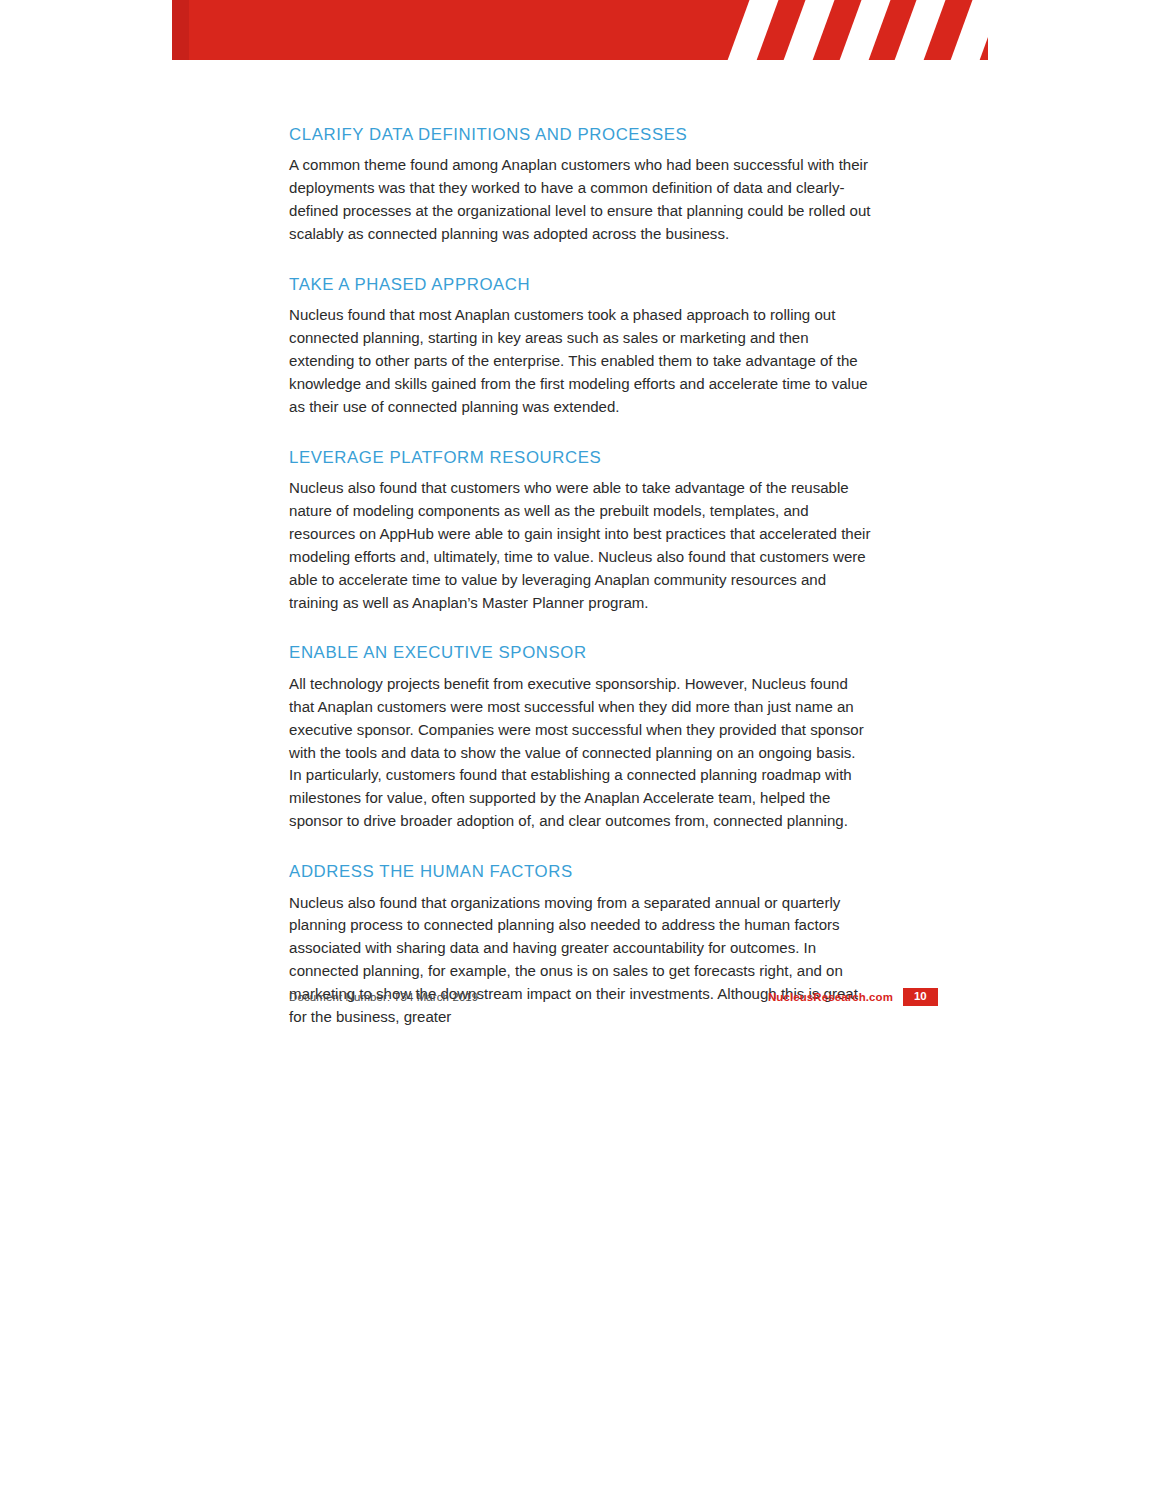Clarify Data Definitions and Processes
A common theme found among Anaplan customers who had been successful with their deployments was that they worked to have a common definition of data and clearly-defined processes at the organizational level to ensure that planning could be rolled out scalably as connected planning was adopted across the business.
Take a Phased Approach
Nucleus found that most Anaplan customers took a phased approach to rolling out connected planning, starting in key areas such as sales or marketing and then extending to other parts of the enterprise. This enabled them to take advantage of the knowledge and skills gained from the first modeling efforts and accelerate time to value as their use of connected planning was extended.
Leverage Platform Resources
Nucleus also found that customers who were able to take advantage of the reusable nature of modeling components as well as the prebuilt models, templates, and resources on AppHub were able to gain insight into best practices that accelerated their modeling efforts and, ultimately, time to value. Nucleus also found that customers were able to accelerate time to value by leveraging Anaplan community resources and training as well as Anaplan’s Master Planner program.
Enable an Executive Sponsor
All technology projects benefit from executive sponsorship. However, Nucleus found that Anaplan customers were most successful when they did more than just name an executive sponsor. Companies were most successful when they provided that sponsor with the tools and data to show the value of connected planning on an ongoing basis. In particularly, customers found that establishing a connected planning roadmap with milestones for value, often supported by the Anaplan Accelerate team, helped the sponsor to drive broader adoption of, and clear outcomes from, connected planning.
Address the Human Factors
Nucleus also found that organizations moving from a separated annual or quarterly planning process to connected planning also needed to address the human factors associated with sharing data and having greater accountability for outcomes. In connected planning, for example, the onus is on sales to get forecasts right, and on marketing to show the downstream impact on their investments. Although this is great for the business, greater
Document Number: T34 March 2019
NucleusResearch.com 10